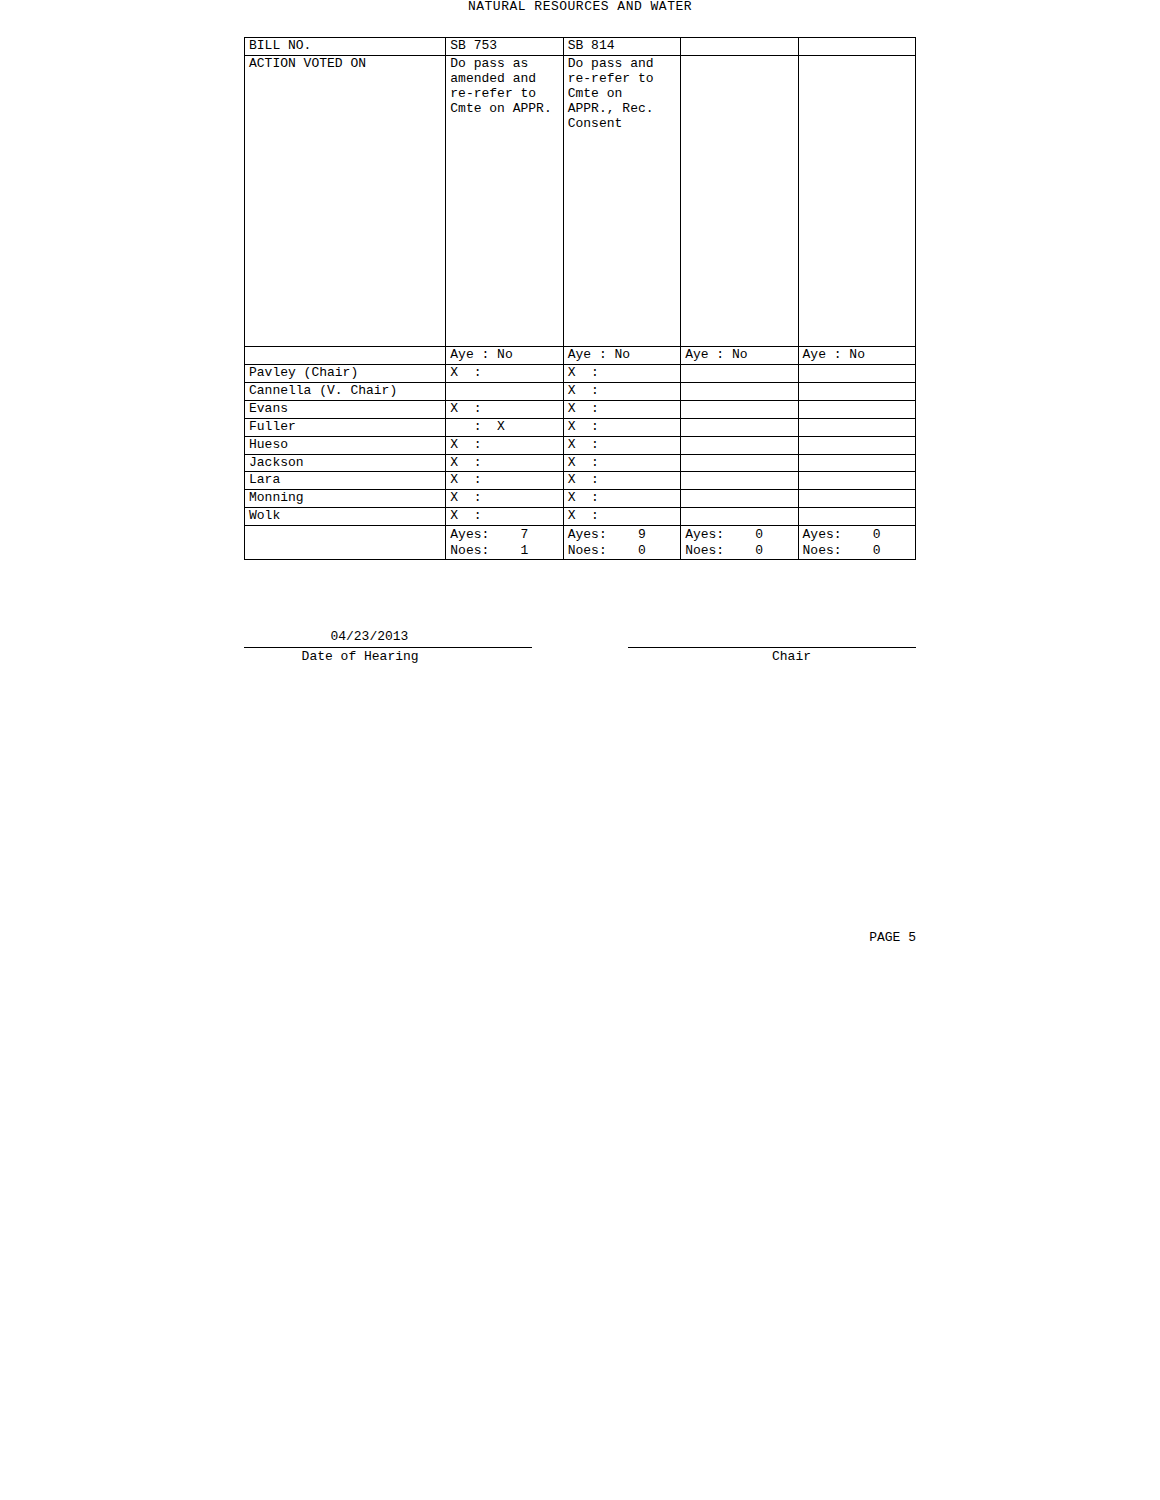NATURAL RESOURCES AND WATER
| BILL NO. | SB 753 | SB 814 | | |
| ACTION VOTED ON | Do pass as amended and re-refer to Cmte on APPR. | Do pass and re-refer to Cmte on APPR., Rec. Consent | | |
| | Aye : No | Aye : No | Aye : No | Aye : No |
| Pavley (Chair) | X : | X : | | |
| Cannella (V. Chair) | | X : | | |
| Evans | X : | X : | | |
| Fuller | : X | X : | | |
| Hueso | X : | X : | | |
| Jackson | X : | X : | | |
| Lara | X : | X : | | |
| Monning | X : | X : | | |
| Wolk | X : | X : | | |
| | Ayes: 7 Noes: 1 | Ayes: 9 Noes: 0 | Ayes: 0 Noes: 0 | Ayes: 0 Noes: 0 |
04/23/2013
Date of Hearing
Chair
PAGE 5